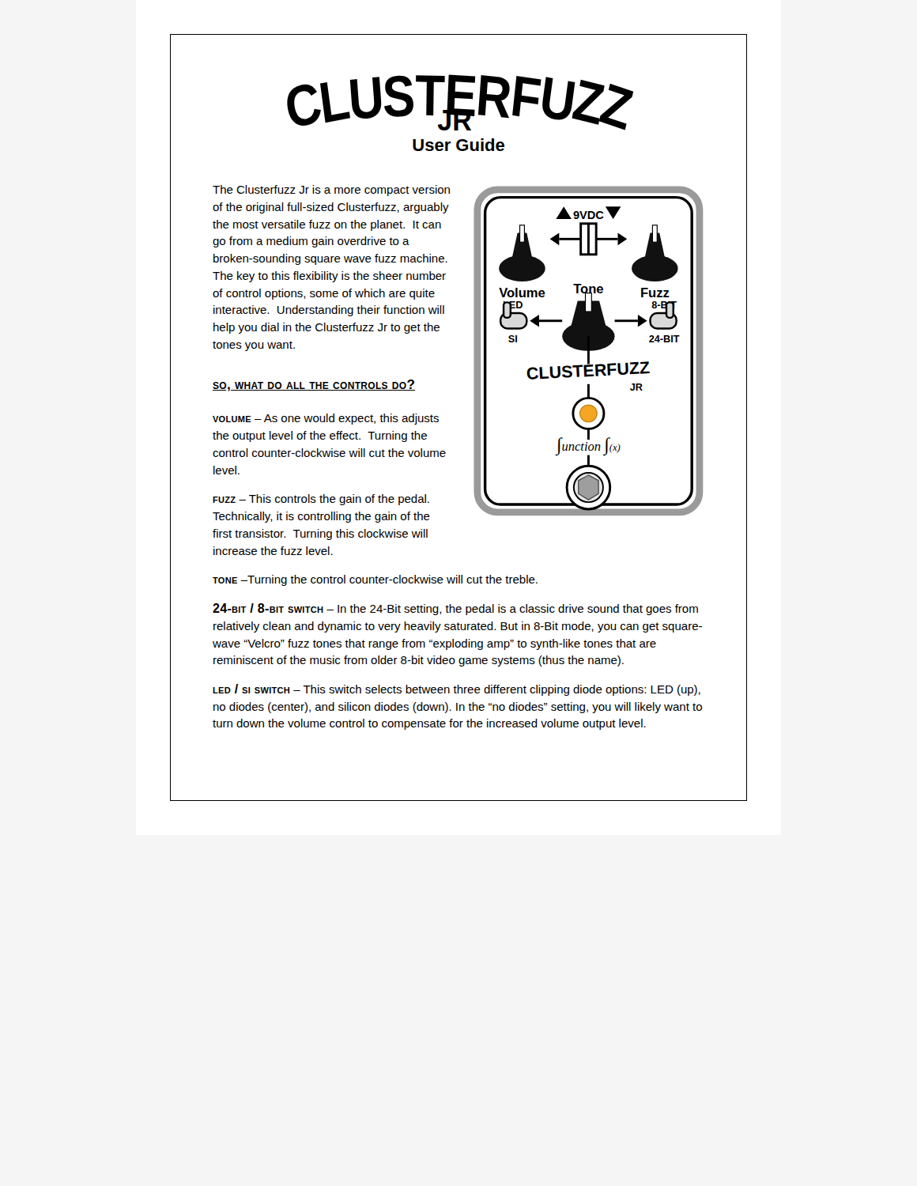CLUSTERFUZZ
JR
User Guide
9VDC Volume Fuzz Tone LED SI 8-BIT 24-BIT CLUSTERFUZZ JR ∫unction ∫(x)
The Clusterfuzz Jr is a more compact version of the original full-sized Clusterfuzz, arguably the most versatile fuzz on the planet. It can go from a medium gain overdrive to a broken-sounding square wave fuzz machine. The key to this flexibility is the sheer number of control options, some of which are quite interactive. Understanding their function will help you dial in the Clusterfuzz Jr to get the tones you want.
So, what do all the controls do?
Volume – As one would expect, this adjusts the output level of the effect. Turning the control counter-clockwise will cut the volume level.
Fuzz – This controls the gain of the pedal. Technically, it is controlling the gain of the first transistor. Turning this clockwise will increase the fuzz level.
Tone –Turning the control counter-clockwise will cut the treble.
24-bit / 8-bit switch – In the 24-Bit setting, the pedal is a classic drive sound that goes from relatively clean and dynamic to very heavily saturated. But in 8-Bit mode, you can get square-wave “Velcro” fuzz tones that range from “exploding amp” to synth-like tones that are reminiscent of the music from older 8-bit video game systems (thus the name).
LED / SI switch – This switch selects between three different clipping diode options: LED (up), no diodes (center), and silicon diodes (down). In the “no diodes” setting, you will likely want to turn down the volume control to compensate for the increased volume output level.